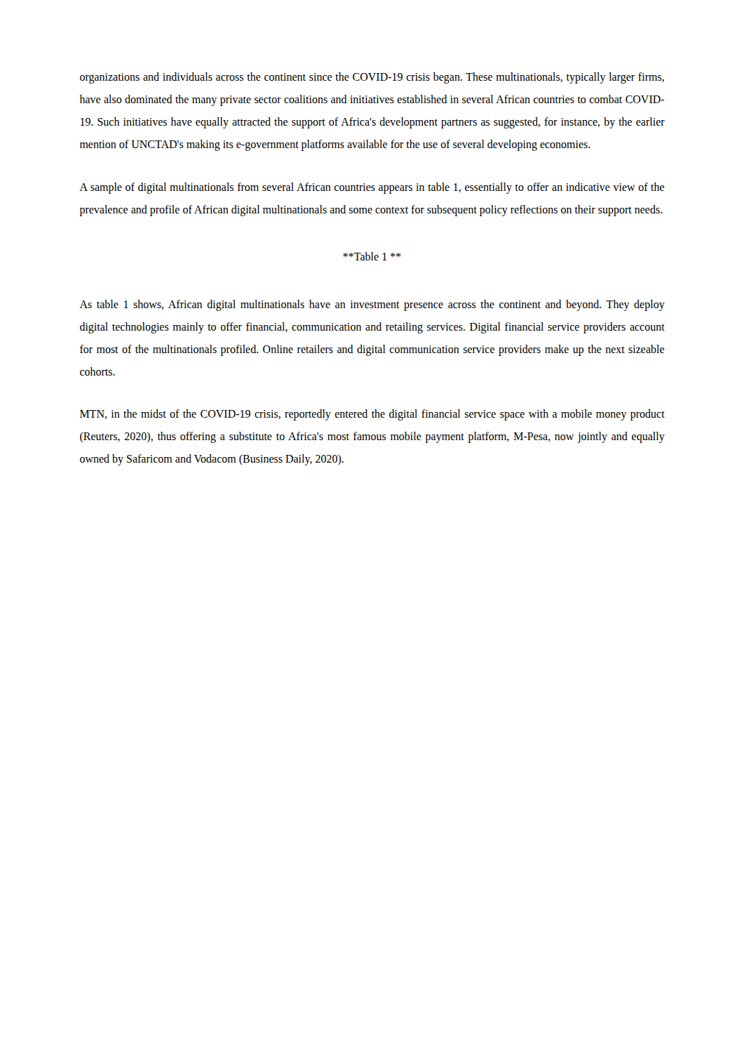organizations and individuals across the continent since the COVID-19 crisis began. These multinationals, typically larger firms, have also dominated the many private sector coalitions and initiatives established in several African countries to combat COVID-19. Such initiatives have equally attracted the support of Africa's development partners as suggested, for instance, by the earlier mention of UNCTAD's making its e-government platforms available for the use of several developing economies.
A sample of digital multinationals from several African countries appears in table 1, essentially to offer an indicative view of the prevalence and profile of African digital multinationals and some context for subsequent policy reflections on their support needs.
**Table 1 **
As table 1 shows, African digital multinationals have an investment presence across the continent and beyond. They deploy digital technologies mainly to offer financial, communication and retailing services. Digital financial service providers account for most of the multinationals profiled. Online retailers and digital communication service providers make up the next sizeable cohorts.
MTN, in the midst of the COVID-19 crisis, reportedly entered the digital financial service space with a mobile money product (Reuters, 2020), thus offering a substitute to Africa's most famous mobile payment platform, M-Pesa, now jointly and equally owned by Safaricom and Vodacom (Business Daily, 2020).